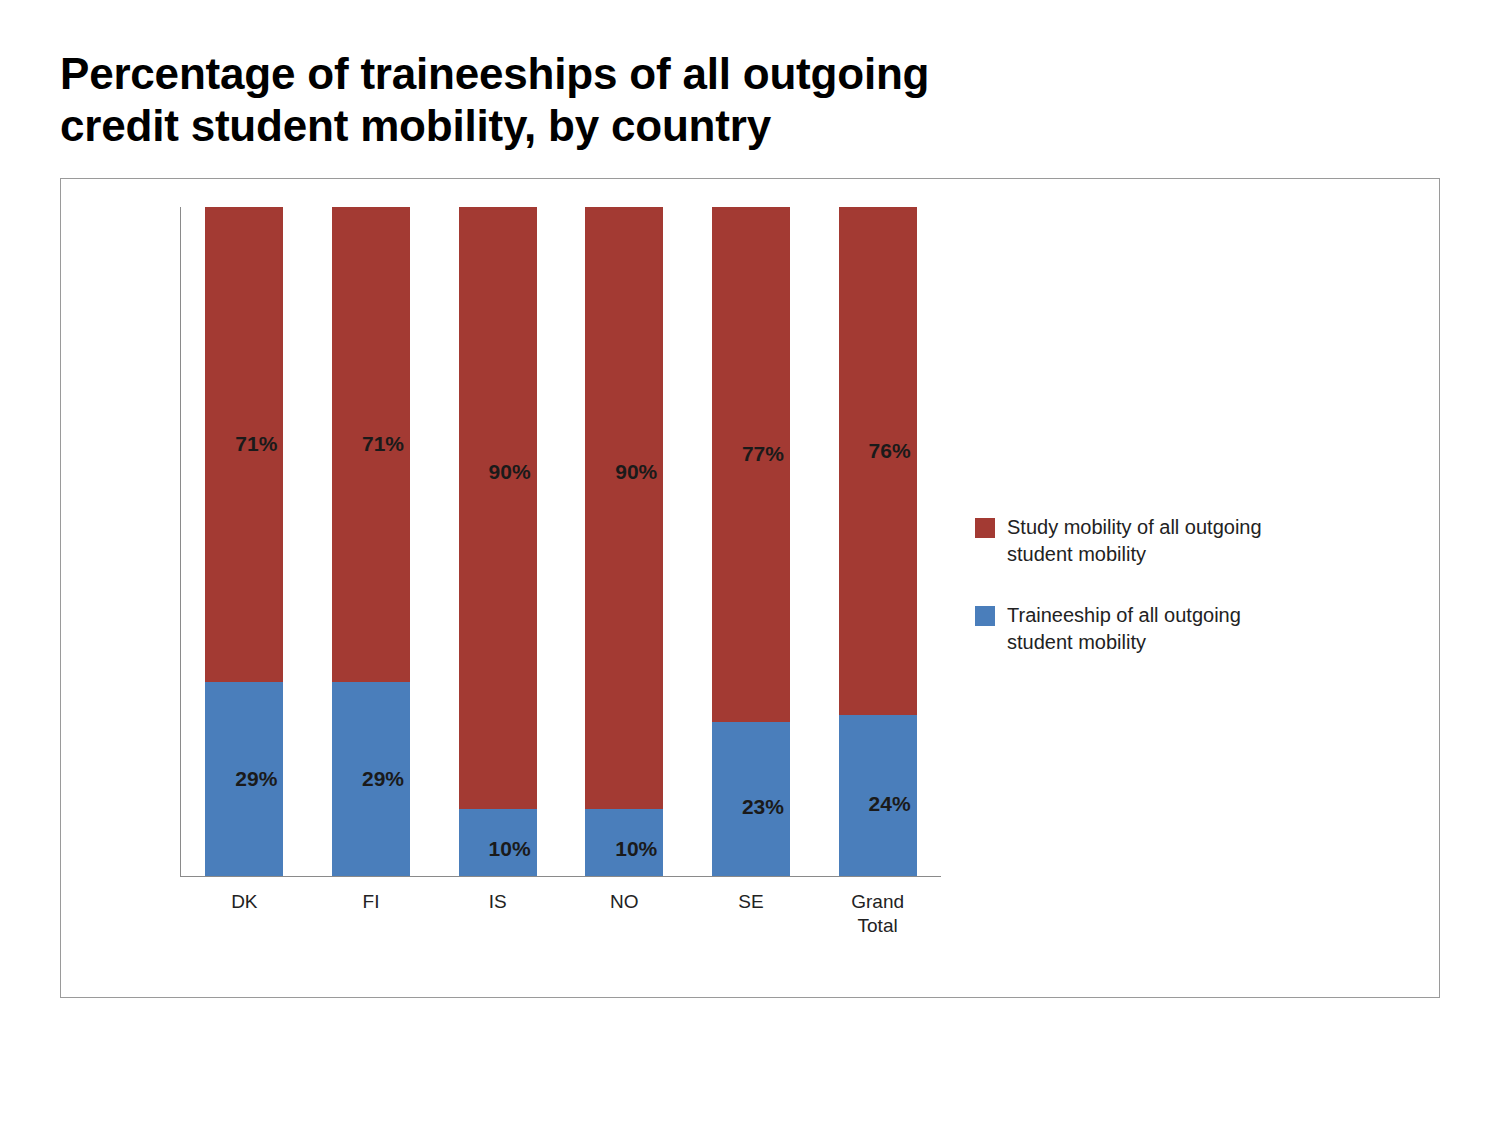Percentage of traineeships of all outgoing
credit student mobility, by country
71%
29%
71%
29%
90%
10%
90%
10%
77%
23%
76%
24%
DK FI IS NO SE Grand
Total
Study mobility of all outgoing student mobility
Traineeship of all outgoing student mobility